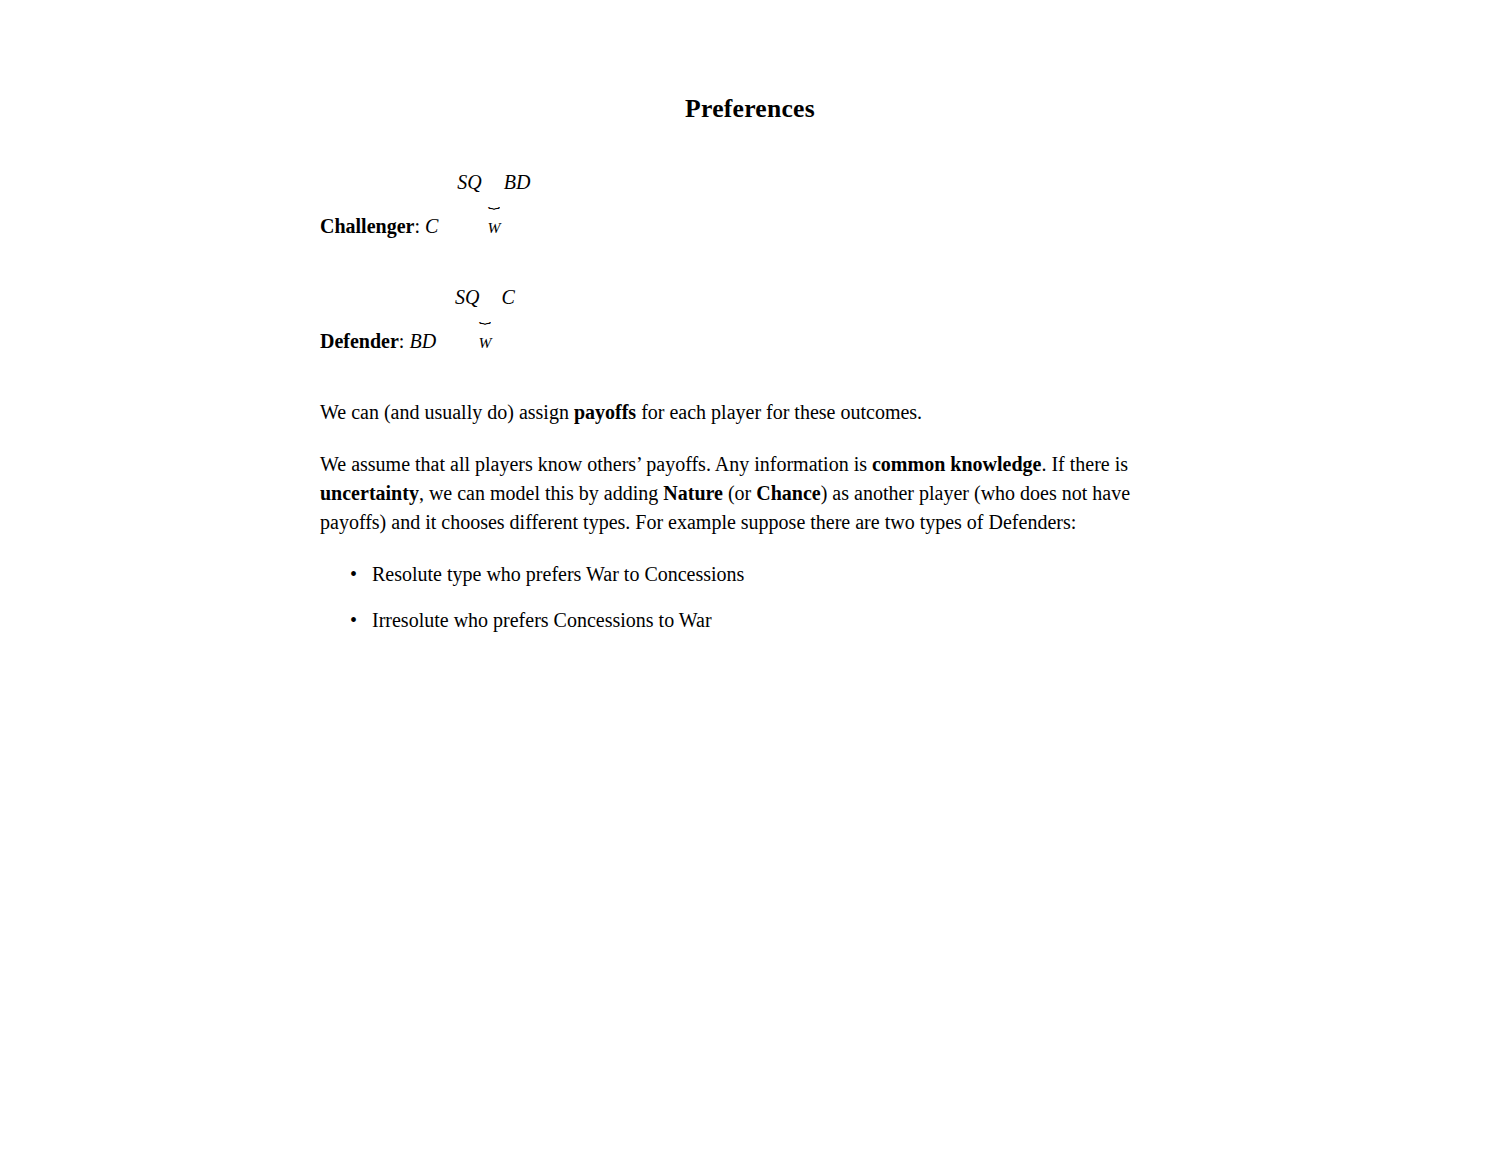Preferences
Challenger: C SQ BD ⏟ W
Defender: BD SQ C ⏟ W
We can (and usually do) assign payoffs for each player for these outcomes.
We assume that all players know others’ payoffs. Any information is common knowledge. If there is uncertainty, we can model this by adding Nature (or Chance) as another player (who does not have payoffs) and it chooses different types. For example suppose there are two types of Defenders:
Resolute type who prefers War to Concessions
Irresolute who prefers Concessions to War